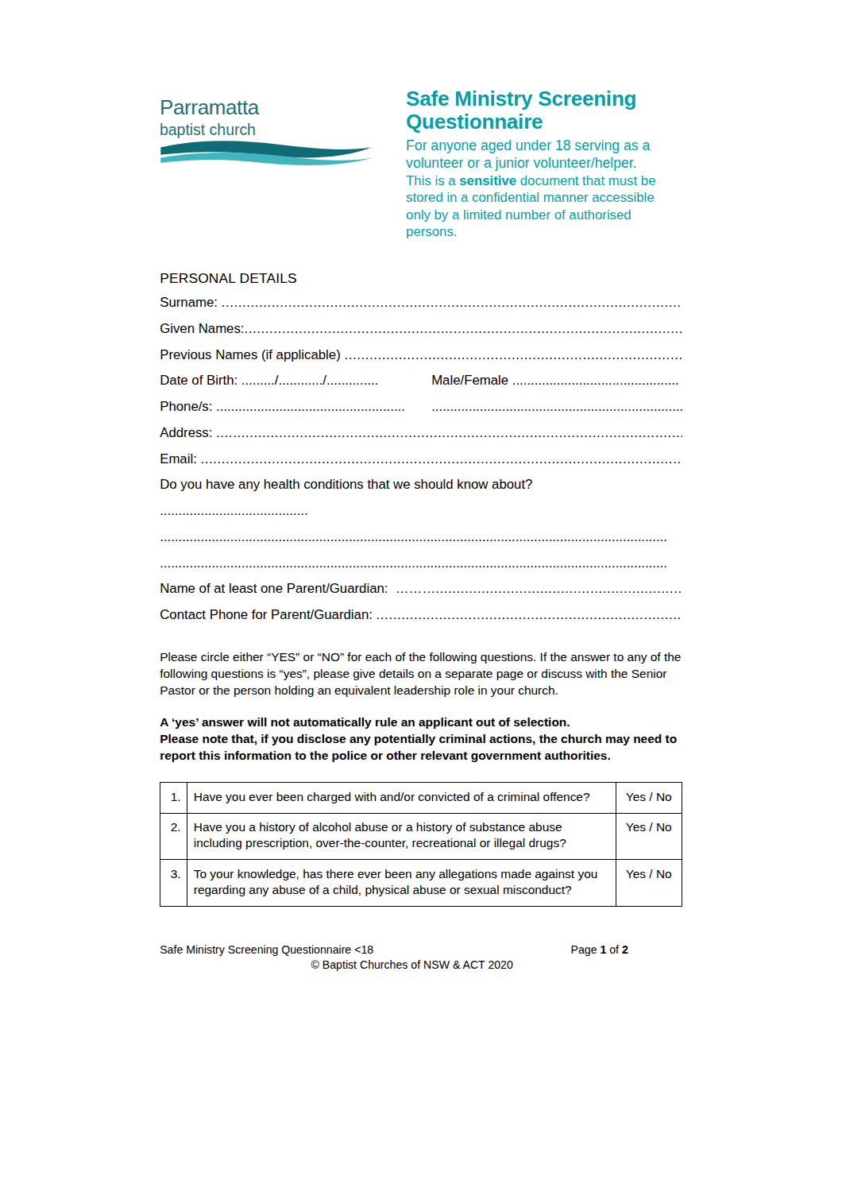Parramatta baptist church
Safe Ministry Screening Questionnaire
For anyone aged under 18 serving as a volunteer or a junior volunteer/helper.
This is a sensitive document that must be stored in a confidential manner accessible only by a limited number of authorised persons.
PERSONAL DETAILS
Surname: .........................................................................................................................
Given Names:.........................................................................................................................
Previous Names (if applicable) .............................................................................................
Date of Birth: ........./............/..............
Male/Female .............................................
Phone/s: ...................................................
.........................................................................
Address: .........................................................................................................................
Email: ..............................................................................................................................
Do you have any health conditions that we should know about? ........................................
.........................................................................................................................................
.........................................................................................................................................
Name of at least one Parent/Guardian: ……….......................................................................
Contact Phone for Parent/Guardian: ...................................................................................
Please circle either “YES” or “NO” for each of the following questions. If the answer to any of the following questions is “yes”, please give details on a separate page or discuss with the Senior Pastor or the person holding an equivalent leadership role in your church.
A ‘yes’ answer will not automatically rule an applicant out of selection.
Please note that, if you disclose any potentially criminal actions, the church may need to report this information to the police or other relevant government authorities.
| 1. | Have you ever been charged with and/or convicted of a criminal offence? | Yes / No |
| 2. | Have you a history of alcohol abuse or a history of substance abuse including prescription, over-the-counter, recreational or illegal drugs? | Yes / No |
| 3. | To your knowledge, has there ever been any allegations made against you regarding any abuse of a child, physical abuse or sexual misconduct? | Yes / No |
Safe Ministry Screening Questionnaire <18
Page 1 of 2
© Baptist Churches of NSW & ACT 2020